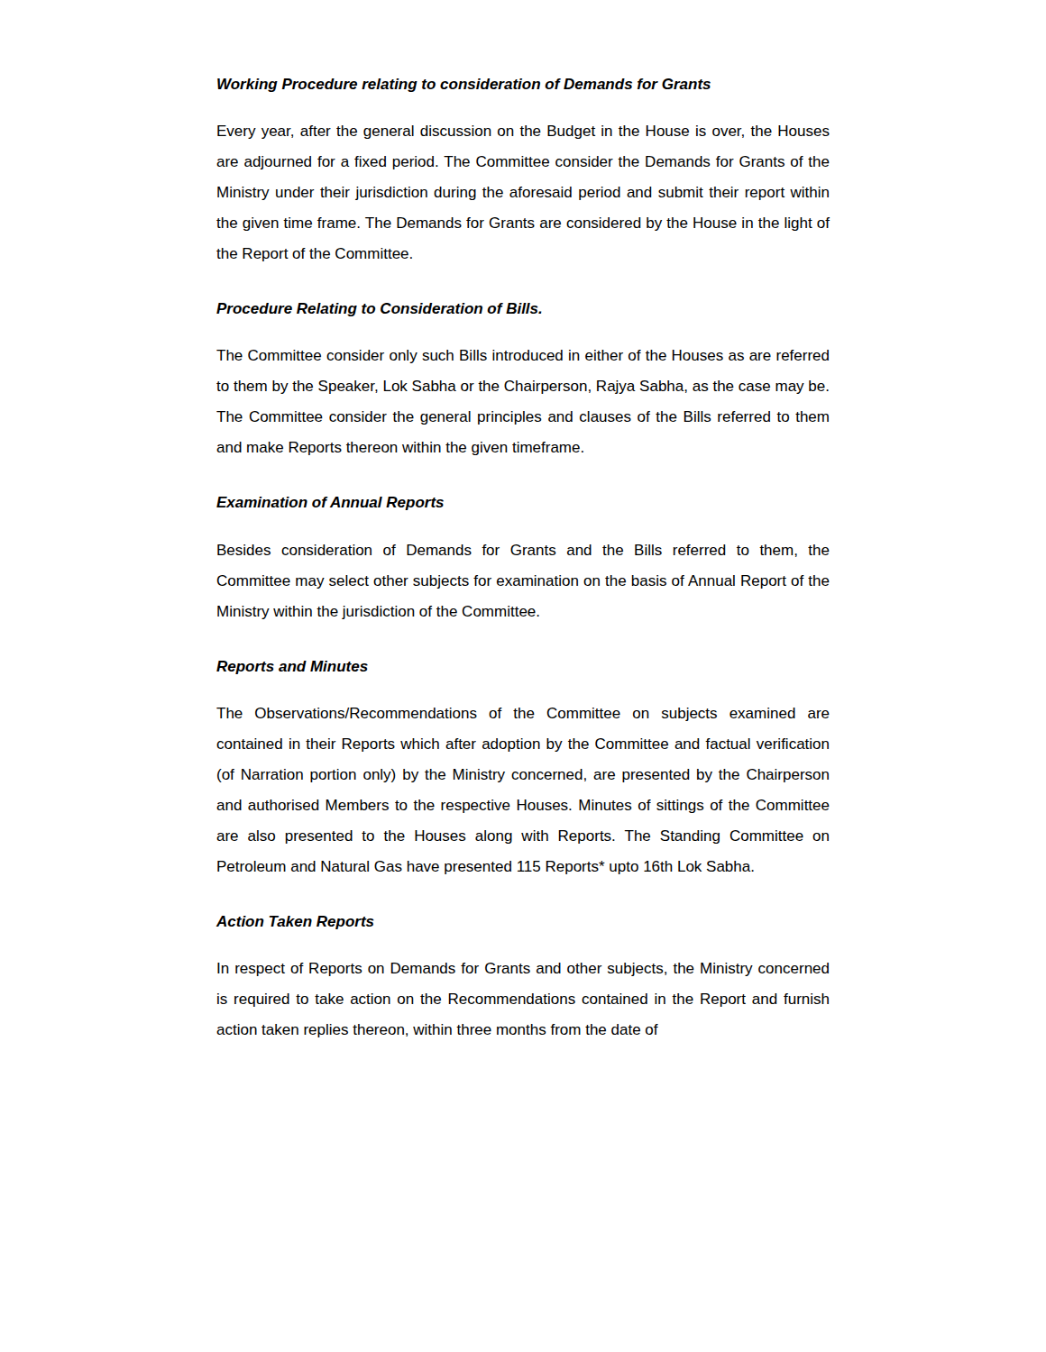Working Procedure relating to consideration of Demands for Grants
Every year, after the general discussion on the Budget in the House is over, the Houses are adjourned for a fixed period. The Committee consider the Demands for Grants of the Ministry under their jurisdiction during the aforesaid period and submit their report within the given time frame. The Demands for Grants are considered by the House in the light of the Report of the Committee.
Procedure Relating to Consideration of Bills.
The Committee consider only such Bills introduced in either of the Houses as are referred to them by the Speaker, Lok Sabha or the Chairperson, Rajya Sabha, as the case may be. The Committee consider the general principles and clauses of the Bills referred to them and make Reports thereon within the given timeframe.
Examination of Annual Reports
Besides consideration of Demands for Grants and the Bills referred to them, the Committee may select other subjects for examination on the basis of Annual Report of the Ministry within the jurisdiction of the Committee.
Reports and Minutes
The Observations/Recommendations of the Committee on subjects examined are contained in their Reports which after adoption by the Committee and factual verification (of Narration portion only) by the Ministry concerned, are presented by the Chairperson and authorised Members to the respective Houses. Minutes of sittings of the Committee are also presented to the Houses along with Reports. The Standing Committee on Petroleum and Natural Gas have presented 115 Reports* upto 16th Lok Sabha.
Action Taken Reports
In respect of Reports on Demands for Grants and other subjects, the Ministry concerned is required to take action on the Recommendations contained in the Report and furnish action taken replies thereon, within three months from the date of